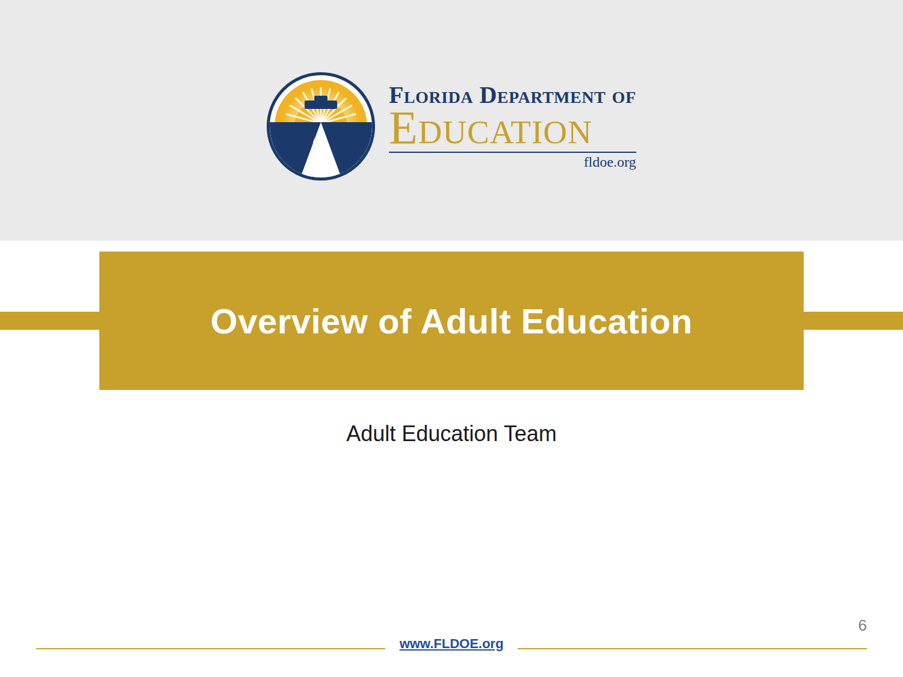Florida Department of
Education
fldoe.org
Overview of Adult Education
Adult Education Team
6
www.FLDOE.org